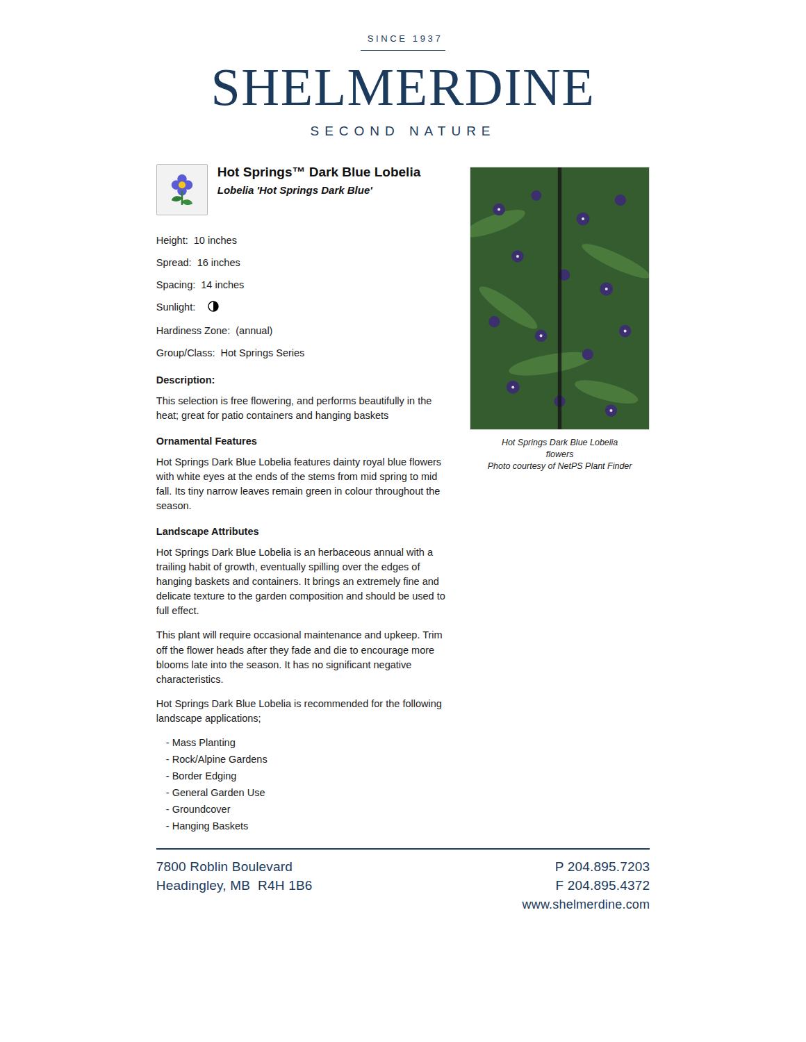SINCE 1937
SHELMERDINE
SECOND NATURE
Hot Springs™ Dark Blue Lobelia
Lobelia 'Hot Springs Dark Blue'
Height: 10 inches
Spread: 16 inches
Spacing: 14 inches
Sunlight:
Hardiness Zone: (annual)
Group/Class: Hot Springs Series
Description:
This selection is free flowering, and performs beautifully in the heat; great for patio containers and hanging baskets
Ornamental Features
Hot Springs Dark Blue Lobelia features dainty royal blue flowers with white eyes at the ends of the stems from mid spring to mid fall. Its tiny narrow leaves remain green in colour throughout the season.
Landscape Attributes
Hot Springs Dark Blue Lobelia is an herbaceous annual with a trailing habit of growth, eventually spilling over the edges of hanging baskets and containers. It brings an extremely fine and delicate texture to the garden composition and should be used to full effect.
This plant will require occasional maintenance and upkeep. Trim off the flower heads after they fade and die to encourage more blooms late into the season. It has no significant negative characteristics.
Hot Springs Dark Blue Lobelia is recommended for the following landscape applications;
Mass Planting
Rock/Alpine Gardens
Border Edging
General Garden Use
Groundcover
Hanging Baskets
Hot Springs Dark Blue Lobelia
flowers
Photo courtesy of NetPS Plant Finder
7800 Roblin Boulevard
Headingley, MB R4H 1B6
P 204.895.7203
F 204.895.4372
www.shelmerdine.com